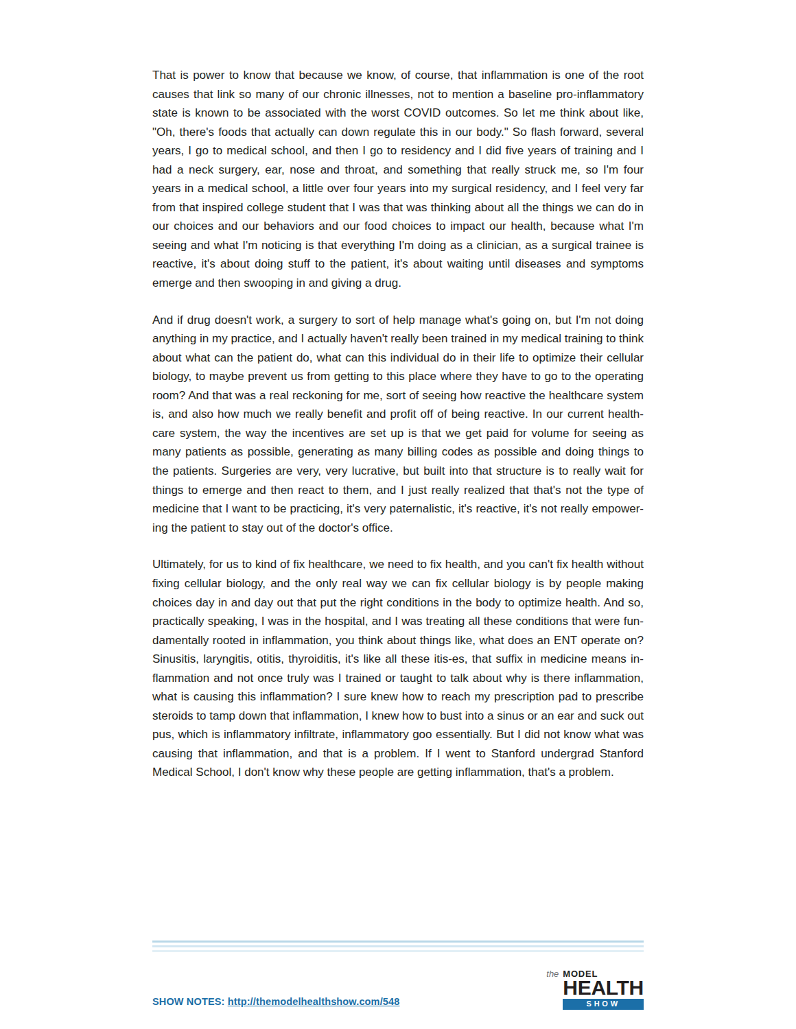That is power to know that because we know, of course, that inflammation is one of the root causes that link so many of our chronic illnesses, not to mention a baseline pro-inflammatory state is known to be associated with the worst COVID outcomes. So let me think about like, "Oh, there's foods that actually can down regulate this in our body." So flash forward, several years, I go to medical school, and then I go to residency and I did five years of training and I had a neck surgery, ear, nose and throat, and something that really struck me, so I'm four years in a medical school, a little over four years into my surgical residency, and I feel very far from that inspired college student that I was that was thinking about all the things we can do in our choices and our behaviors and our food choices to impact our health, because what I'm seeing and what I'm noticing is that everything I'm doing as a clinician, as a surgical trainee is reactive, it's about doing stuff to the patient, it's about waiting until diseases and symptoms emerge and then swooping in and giving a drug.
And if drug doesn't work, a surgery to sort of help manage what's going on, but I'm not doing anything in my practice, and I actually haven't really been trained in my medical training to think about what can the patient do, what can this individual do in their life to optimize their cellular biology, to maybe prevent us from getting to this place where they have to go to the operating room? And that was a real reckoning for me, sort of seeing how reactive the healthcare system is, and also how much we really benefit and profit off of being reactive. In our current healthcare system, the way the incentives are set up is that we get paid for volume for seeing as many patients as possible, generating as many billing codes as possible and doing things to the patients. Surgeries are very, very lucrative, but built into that structure is to really wait for things to emerge and then react to them, and I just really realized that that's not the type of medicine that I want to be practicing, it's very paternalistic, it's reactive, it's not really empowering the patient to stay out of the doctor's office.
Ultimately, for us to kind of fix healthcare, we need to fix health, and you can't fix health without fixing cellular biology, and the only real way we can fix cellular biology is by people making choices day in and day out that put the right conditions in the body to optimize health. And so, practically speaking, I was in the hospital, and I was treating all these conditions that were fundamentally rooted in inflammation, you think about things like, what does an ENT operate on? Sinusitis, laryngitis, otitis, thyroiditis, it's like all these itis-es, that suffix in medicine means inflammation and not once truly was I trained or taught to talk about why is there inflammation, what is causing this inflammation? I sure knew how to reach my prescription pad to prescribe steroids to tamp down that inflammation, I knew how to bust into a sinus or an ear and suck out pus, which is inflammatory infiltrate, inflammatory goo essentially. But I did not know what was causing that inflammation, and that is a problem. If I went to Stanford undergrad Stanford Medical School, I don't know why these people are getting inflammation, that's a problem.
SHOW NOTES: http://themodelhealthshow.com/548
the Model Health Show